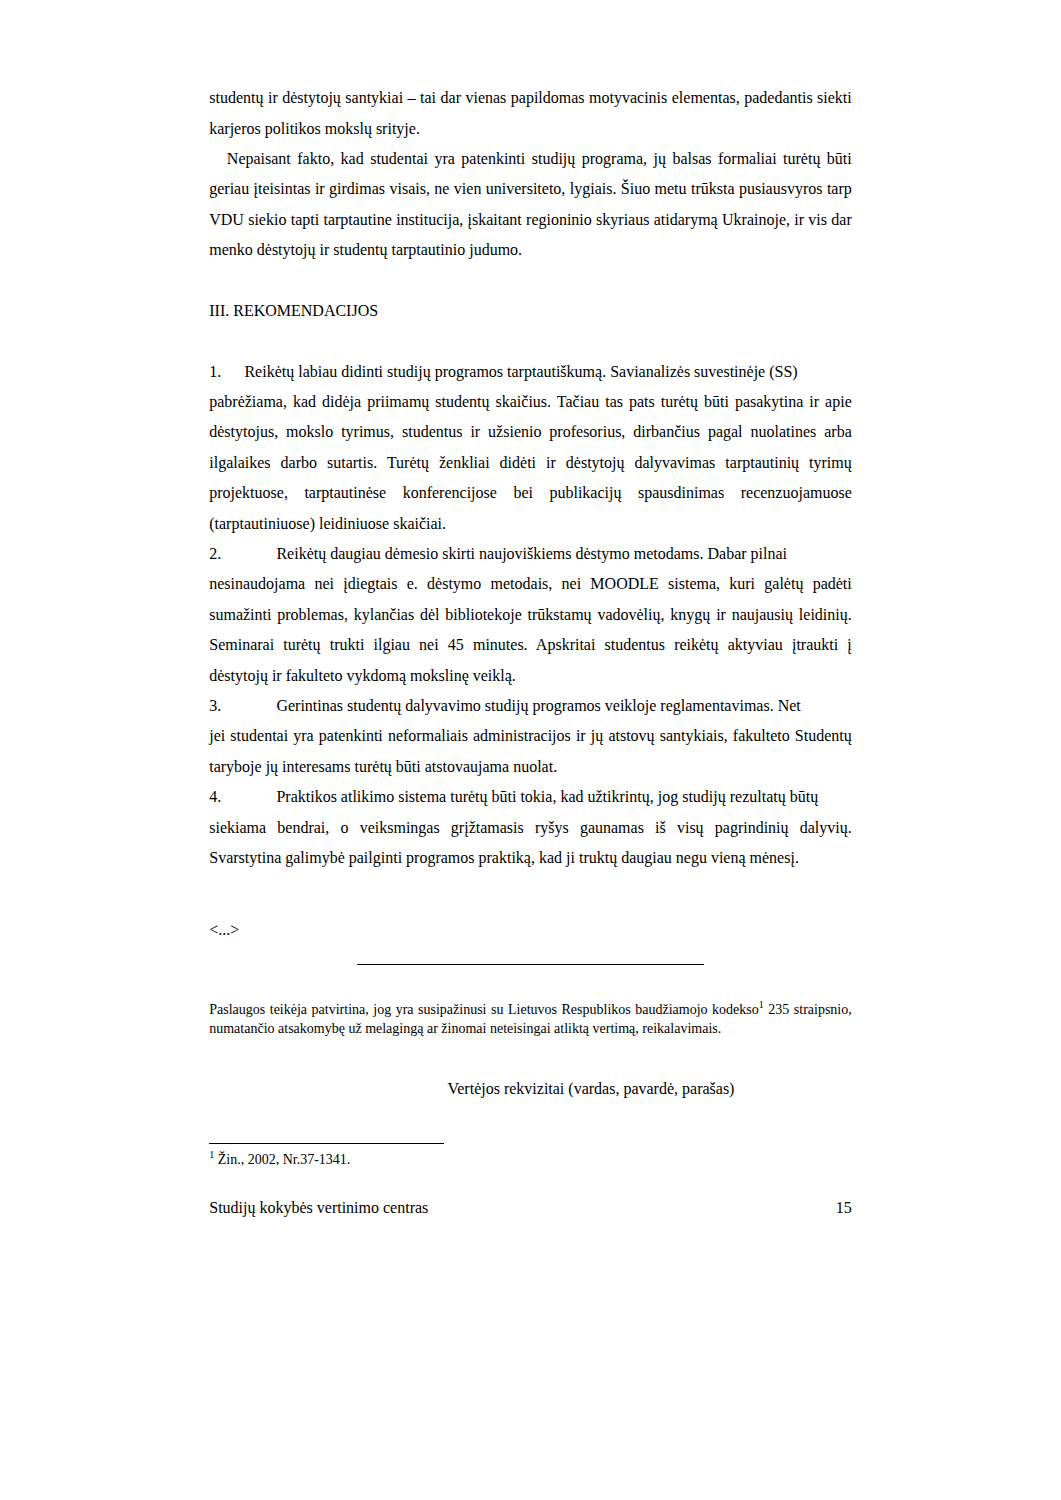studentų ir dėstytojų santykiai – tai dar vienas papildomas motyvacinis elementas, padedantis siekti karjeros politikos mokslų srityje.
Nepaisant fakto, kad studentai yra patenkinti studijų programa, jų balsas formaliai turėtų būti geriau įteisintas ir girdimas visais, ne vien universiteto, lygiais. Šiuo metu trūksta pusiausvyros tarp VDU siekio tapti tarptautine institucija, įskaitant regioninio skyriaus atidarymą Ukrainoje, ir vis dar menko dėstytojų ir studentų tarptautinio judumo.
III. REKOMENDACIJOS
1. Reikėtų labiau didinti studijų programos tarptautiškumą. Savianalizės suvestinėje (SS)
pabrėžiama, kad didėja priimamų studentų skaičius. Tačiau tas pats turėtų būti pasakytina ir apie dėstytojus, mokslo tyrimus, studentus ir užsienio profesorius, dirbančius pagal nuolatines arba ilgalaikes darbo sutartis. Turėtų ženkliai didėti ir dėstytojų dalyvavimas tarptautinių tyrimų projektuose, tarptautinėse konferencijose bei publikacijų spausdinimas recenzuojamuose (tarptautiniuose) leidiniuose skaičiai.
2. Reikėtų daugiau dėmesio skirti naujoviškiems dėstymo metodams. Dabar pilnai
nesinaudojama nei įdiegtais e. dėstymo metodais, nei MOODLE sistema, kuri galėtų padėti sumažinti problemas, kylančias dėl bibliotekoje trūkstamų vadovėlių, knygų ir naujausių leidinių. Seminarai turėtų trukti ilgiau nei 45 minutes. Apskritai studentus reikėtų aktyviau įtraukti į dėstytojų ir fakulteto vykdomą mokslinę veiklą.
3. Gerintinas studentų dalyvavimo studijų programos veikloje reglamentavimas. Net
jei studentai yra patenkinti neformaliais administracijos ir jų atstovų santykiais, fakulteto Studentų taryboje jų interesams turėtų būti atstovaujama nuolat.
4. Praktikos atlikimo sistema turėtų būti tokia, kad užtikrintų, jog studijų rezultatų būtų
siekiama bendrai, o veiksmingas grįžtamasis ryšys gaunamas iš visų pagrindinių dalyvių. Svarstytina galimybė pailginti programos praktiką, kad ji truktų daugiau negu vieną mėnesį.
<...>
Paslaugos teikėja patvirtina, jog yra susipažinusi su Lietuvos Respublikos baudžiamojo kodekso1 235 straipsnio, numatančio atsakomybę už melagingą ar žinomai neteisingai atliktą vertimą, reikalavimais.
Vertėjos rekvizitai (vardas, pavardė, parašas)
1 Žin., 2002, Nr.37-1341.
Studijų kokybės vertinimo centras 15